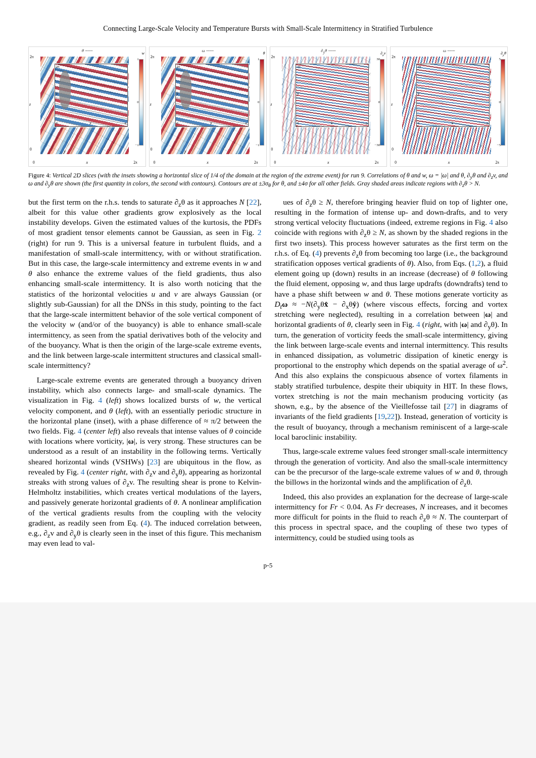Connecting Large-Scale Velocity and Temperature Bursts with Small-Scale Intermittency in Stratified Turbulence
θ ------
w
1
0
−1
2π
0
z
2π
0
π
y
x
0
2π
x
y
ω ------
θ
1
0
−1
2π
0
z
2π
0
π
y
x
0
2π
x
y
∂yθ ------
∂zv
30
0
−30
2π
0
z
2π
0
π
y
x
0
2π
x
y
ω ------
∂yθ
5
0
−5
2π
0
z
2π
0
π
y
x
0
2π
x
y
Figure 4: Vertical 2D slices (with the insets showing a horizontal slice of 1/4 of the domain at the region of the extreme event) for run 9. Correlations of θ and w, ω = |ω| and θ, ∂yθ and ∂zv, and ω and ∂yθ are shown (the first quantity in colors, the second with contours). Contours are at ±3σθ for θ, and ±4σ for all other fields. Gray shaded areas indicate regions with ∂zθ > N.
but the first term on the r.h.s. tends to saturate ∂zθ as it approaches N [22], albeit for this value other gradients grow explosively as the local instability develops. Given the estimated values of the kurtosis, the PDFs of most gradient tensor elements cannot be Gaussian, as seen in Fig. 2 (right) for run 9. This is a universal feature in turbulent fluids, and a manifestation of small-scale intermittency, with or without stratification. But in this case, the large-scale intermittency and extreme events in w and θ also enhance the extreme values of the field gradients, thus also enhancing small-scale intermittency. It is also worth noticing that the statistics of the horizontal velocities u and v are always Gaussian (or slightly sub-Gaussian) for all the DNSs in this study, pointing to the fact that the large-scale intermittent behavior of the sole vertical component of the velocity w (and/or of the buoyancy) is able to enhance small-scale intermittency, as seen from the spatial derivatives both of the velocity and of the buoyancy. What is then the origin of the large-scale extreme events, and the link between large-scale intermittent structures and classical small-scale intermittency?
Large-scale extreme events are generated through a buoyancy driven instability, which also connects large- and small-scale dynamics. The visualization in Fig. 4 (left) shows localized bursts of w, the vertical velocity component, and θ (left), with an essentially periodic structure in the horizontal plane (inset), with a phase difference of ≈ π/2 between the two fields. Fig. 4 (center left) also reveals that intense values of θ coincide with locations where vorticity, |ω|, is very strong. These structures can be understood as a result of an instability in the following terms. Vertically sheared horizontal winds (VSHWs) [23] are ubiquitous in the flow, as revealed by Fig. 4 (center right, with ∂zv and ∂yθ), appearing as horizontal streaks with strong values of ∂zv. The resulting shear is prone to Kelvin-Helmholtz instabilities, which creates vertical modulations of the layers, and passively generate horizontal gradients of θ. A nonlinear amplification of the vertical gradients results from the coupling with the velocity gradient, as readily seen from Eq. (4). The induced correlation between, e.g., ∂zv and ∂yθ is clearly seen in the inset of this figure. This mechanism may even lead to val-
ues of ∂zθ ≥ N, therefore bringing heavier fluid on top of lighter one, resulting in the formation of intense up- and down-drafts, and to very strong vertical velocity fluctuations (indeed, extreme regions in Fig. 4 also coincide with regions with ∂zθ ≥ N, as shown by the shaded regions in the first two insets). This process however saturates as the first term on the r.h.s. of Eq. (4) prevents ∂zθ from becoming too large (i.e., the background stratification opposes vertical gradients of θ). Also, from Eqs. (1,2), a fluid element going up (down) results in an increase (decrease) of θ following the fluid element, opposing w, and thus large updrafts (downdrafts) tend to have a phase shift between w and θ. These motions generate vorticity as Dt ω ≈ −N(∂yθx̂ − ∂xθŷ) (where viscous effects, forcing and vortex stretching were neglected), resulting in a correlation between |ω| and horizontal gradients of θ, clearly seen in Fig. 4 (right, with |ω| and ∂yθ). In turn, the generation of vorticity feeds the small-scale intermittency, giving the link between large-scale events and internal intermittency. This results in enhanced dissipation, as volumetric dissipation of kinetic energy is proportional to the enstrophy which depends on the spatial average of ω2. And this also explains the conspicuous absence of vortex filaments in stably stratified turbulence, despite their ubiquity in HIT. In these flows, vortex stretching is not the main mechanism producing vorticity (as shown, e.g., by the absence of the Vieillefosse tail [27] in diagrams of invariants of the field gradients [19,22]). Instead, generation of vorticity is the result of buoyancy, through a mechanism reminiscent of a large-scale local baroclinic instability.
Thus, large-scale extreme values feed stronger small-scale intermittency through the generation of vorticity. And also the small-scale intermittency can be the precursor of the large-scale extreme values of w and θ, through the billows in the horizontal winds and the amplification of ∂zθ.
Indeed, this also provides an explanation for the decrease of large-scale intermittency for Fr < 0.04. As Fr decreases, N increases, and it becomes more difficult for points in the fluid to reach ∂zθ ≈ N. The counterpart of this process in spectral space, and the coupling of these two types of intermittency, could be studied using tools as
p-5